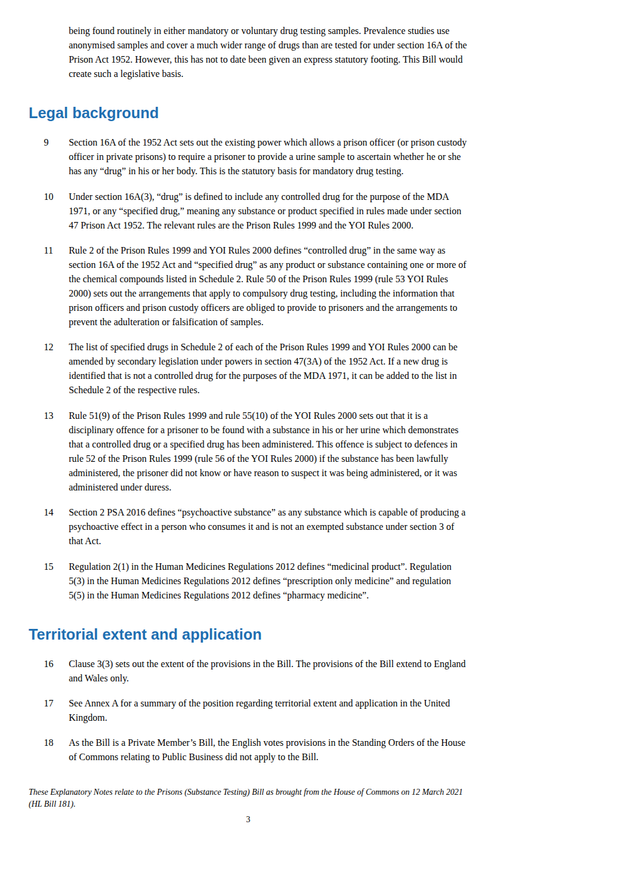being found routinely in either mandatory or voluntary drug testing samples. Prevalence studies use anonymised samples and cover a much wider range of drugs than are tested for under section 16A of the Prison Act 1952. However, this has not to date been given an express statutory footing. This Bill would create such a legislative basis.
Legal background
9 Section 16A of the 1952 Act sets out the existing power which allows a prison officer (or prison custody officer in private prisons) to require a prisoner to provide a urine sample to ascertain whether he or she has any “drug” in his or her body. This is the statutory basis for mandatory drug testing.
10 Under section 16A(3), “drug” is defined to include any controlled drug for the purpose of the MDA 1971, or any “specified drug,” meaning any substance or product specified in rules made under section 47 Prison Act 1952. The relevant rules are the Prison Rules 1999 and the YOI Rules 2000.
11 Rule 2 of the Prison Rules 1999 and YOI Rules 2000 defines “controlled drug” in the same way as section 16A of the 1952 Act and “specified drug” as any product or substance containing one or more of the chemical compounds listed in Schedule 2. Rule 50 of the Prison Rules 1999 (rule 53 YOI Rules 2000) sets out the arrangements that apply to compulsory drug testing, including the information that prison officers and prison custody officers are obliged to provide to prisoners and the arrangements to prevent the adulteration or falsification of samples.
12 The list of specified drugs in Schedule 2 of each of the Prison Rules 1999 and YOI Rules 2000 can be amended by secondary legislation under powers in section 47(3A) of the 1952 Act. If a new drug is identified that is not a controlled drug for the purposes of the MDA 1971, it can be added to the list in Schedule 2 of the respective rules.
13 Rule 51(9) of the Prison Rules 1999 and rule 55(10) of the YOI Rules 2000 sets out that it is a disciplinary offence for a prisoner to be found with a substance in his or her urine which demonstrates that a controlled drug or a specified drug has been administered. This offence is subject to defences in rule 52 of the Prison Rules 1999 (rule 56 of the YOI Rules 2000) if the substance has been lawfully administered, the prisoner did not know or have reason to suspect it was being administered, or it was administered under duress.
14 Section 2 PSA 2016 defines “psychoactive substance” as any substance which is capable of producing a psychoactive effect in a person who consumes it and is not an exempted substance under section 3 of that Act.
15 Regulation 2(1) in the Human Medicines Regulations 2012 defines “medicinal product”. Regulation 5(3) in the Human Medicines Regulations 2012 defines “prescription only medicine” and regulation 5(5) in the Human Medicines Regulations 2012 defines “pharmacy medicine”.
Territorial extent and application
16 Clause 3(3) sets out the extent of the provisions in the Bill. The provisions of the Bill extend to England and Wales only.
17 See Annex A for a summary of the position regarding territorial extent and application in the United Kingdom.
18 As the Bill is a Private Member’s Bill, the English votes provisions in the Standing Orders of the House of Commons relating to Public Business did not apply to the Bill.
These Explanatory Notes relate to the Prisons (Substance Testing) Bill as brought from the House of Commons on 12 March 2021 (HL Bill 181).
3